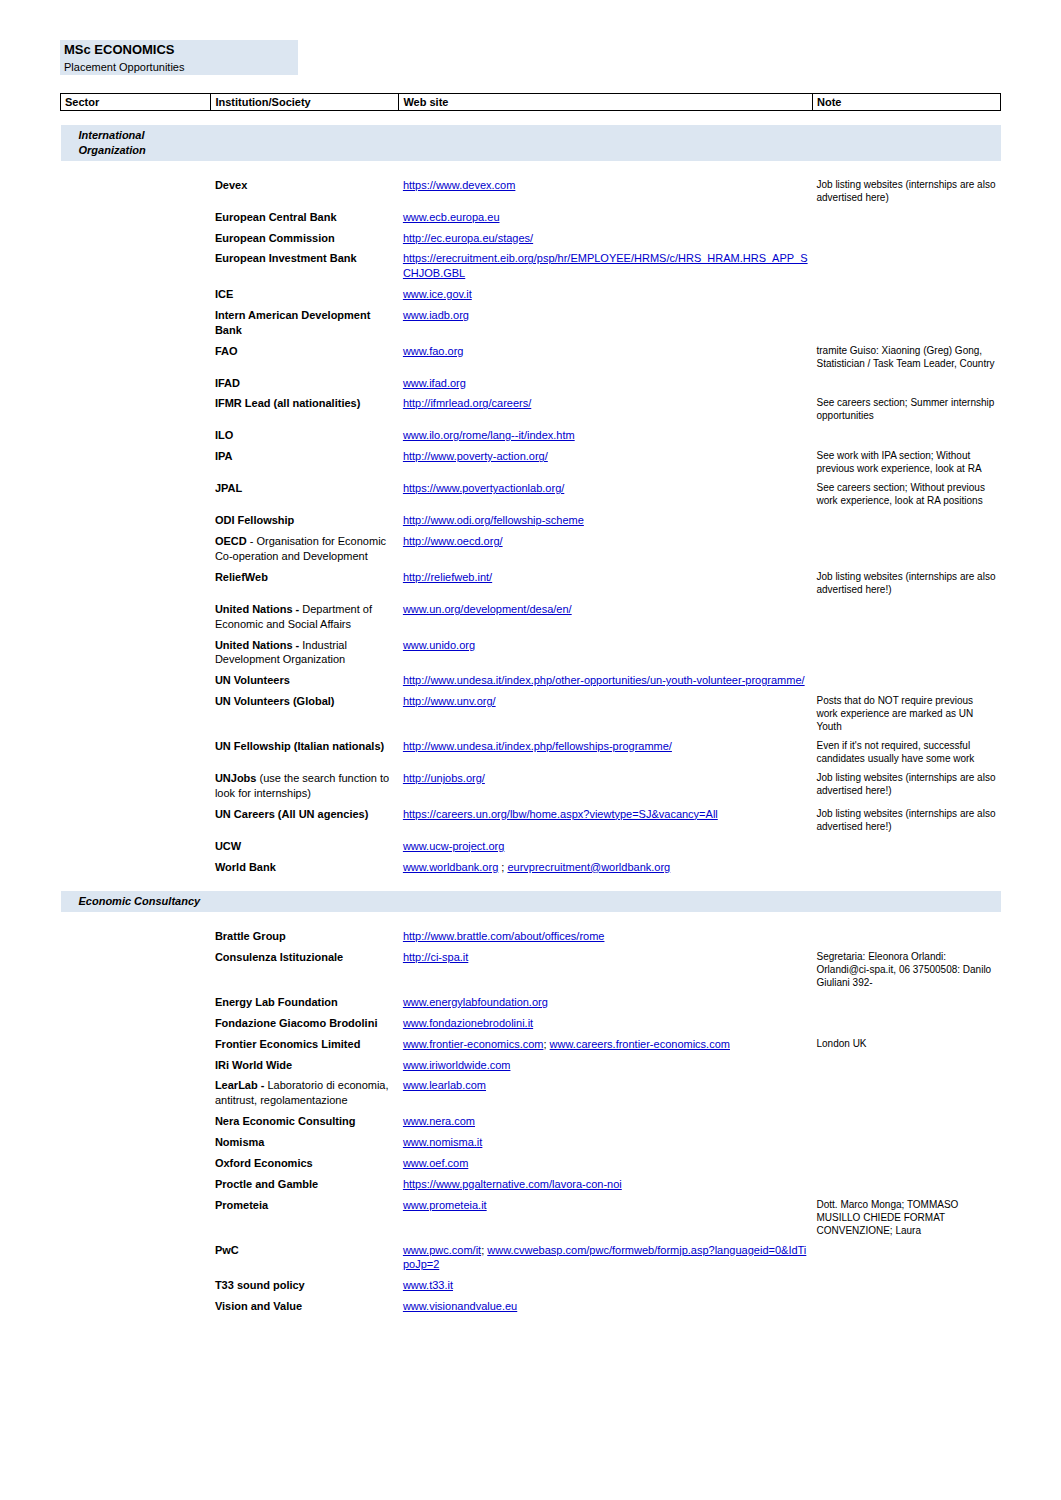MSc ECONOMICS
Placement Opportunities
| Sector | Institution/Society | Web site | Note |
| --- | --- | --- | --- |
| International Organization | | | |
| | Devex | https://www.devex.com | Job listing websites (internships are also advertised here) |
| | European Central Bank | www.ecb.europa.eu | |
| | European Commission | http://ec.europa.eu/stages/ | |
| | European Investment Bank | https://erecruitment.eib.org/psp/hr/EMPLOYEE/HRMS/c/HRS_HRAM.HRS_APP_SCHJOB.GBL | |
| | ICE | www.ice.gov.it | |
| | Intern American Development Bank | www.iadb.org | |
| | FAO | www.fao.org | tramite Guiso: Xiaoning (Greg) Gong, Statistician / Task Team Leader, Country |
| | IFAD | www.ifad.org | |
| | IFMR Lead (all nationalities) | http://ifmrlead.org/careers/ | See careers section; Summer internship opportunities |
| | ILO | www.ilo.org/rome/lang--it/index.htm | |
| | IPA | http://www.poverty-action.org/ | See work with IPA section; Without previous work experience, look at RA |
| | JPAL | https://www.povertyactionlab.org/ | See careers section; Without previous work experience, look at RA positions |
| | ODI Fellowship | http://www.odi.org/fellowship-scheme | |
| | OECD - Organisation for Economic Co-operation and Development | http://www.oecd.org/ | |
| | ReliefWeb | http://reliefweb.int/ | Job listing websites (internships are also advertised here!) |
| | United Nations - Department of Economic and Social Affairs | www.un.org/development/desa/en/ | |
| | United Nations - Industrial Development Organization | www.unido.org | |
| | UN Volunteers | http://www.undesa.it/index.php/other-opportunities/un-youth-volunteer-programme/ | |
| | UN Volunteers (Global) | http://www.unv.org/ | Posts that do NOT require previous work experience are marked as UN Youth |
| | UN Fellowship (Italian nationals) | http://www.undesa.it/index.php/fellowships-programme/ | Even if it's not required, successful candidates usually have some work |
| | UNJobs (use the search function to look for internships) | http://unjobs.org/ | Job listing websites (internships are also advertised here!) |
| | UN Careers (All UN agencies) | https://careers.un.org/lbw/home.aspx?viewtype=SJ&vacancy=All | Job listing websites (internships are also advertised here!) |
| | UCW | www.ucw-project.org | |
| | World Bank | www.worldbank.org ; eurvprecruitment@worldbank.org | |
| Economic Consultancy | | | |
| | Brattle Group | http://www.brattle.com/about/offices/rome | |
| | Consulenza Istituzionale | http://ci-spa.it | Segretaria: Eleonora Orlandi: Orlandi@ci-spa.it, 06 37500508: Danilo Giuliani 392- |
| | Energy Lab Foundation | www.energylabfoundation.org | |
| | Fondazione Giacomo Brodolini | www.fondazionebrodolini.it | |
| | Frontier Economics Limited | www.frontier-economics.com ; www.careers.frontier-economics.com | London UK |
| | IRi World Wide | www.iriworldwide.com | |
| | LearLab - Laboratorio di economia, antitrust, regolamentazione | www.learlab.com | |
| | Nera Economic Consulting | www.nera.com | |
| | Nomisma | www.nomisma.it | |
| | Oxford Economics | www.oef.com | |
| | Proctle and Gamble | https://www.pgalternative.com/lavora-con-noi | |
| | Prometeia | www.prometeia.it | Dott. Marco Monga; TOMMASO MUSILLO CHIEDE FORMAT CONVENZIONE; Laura |
| | PwC | www.pwc.com/it ; www.cvwebasp.com/pwc/formweb/formjp.asp?languageid=0&IdTipoJp=2 | |
| | T33 sound policy | www.t33.it | |
| | Vision and Value | www.visionandvalue.eu | |